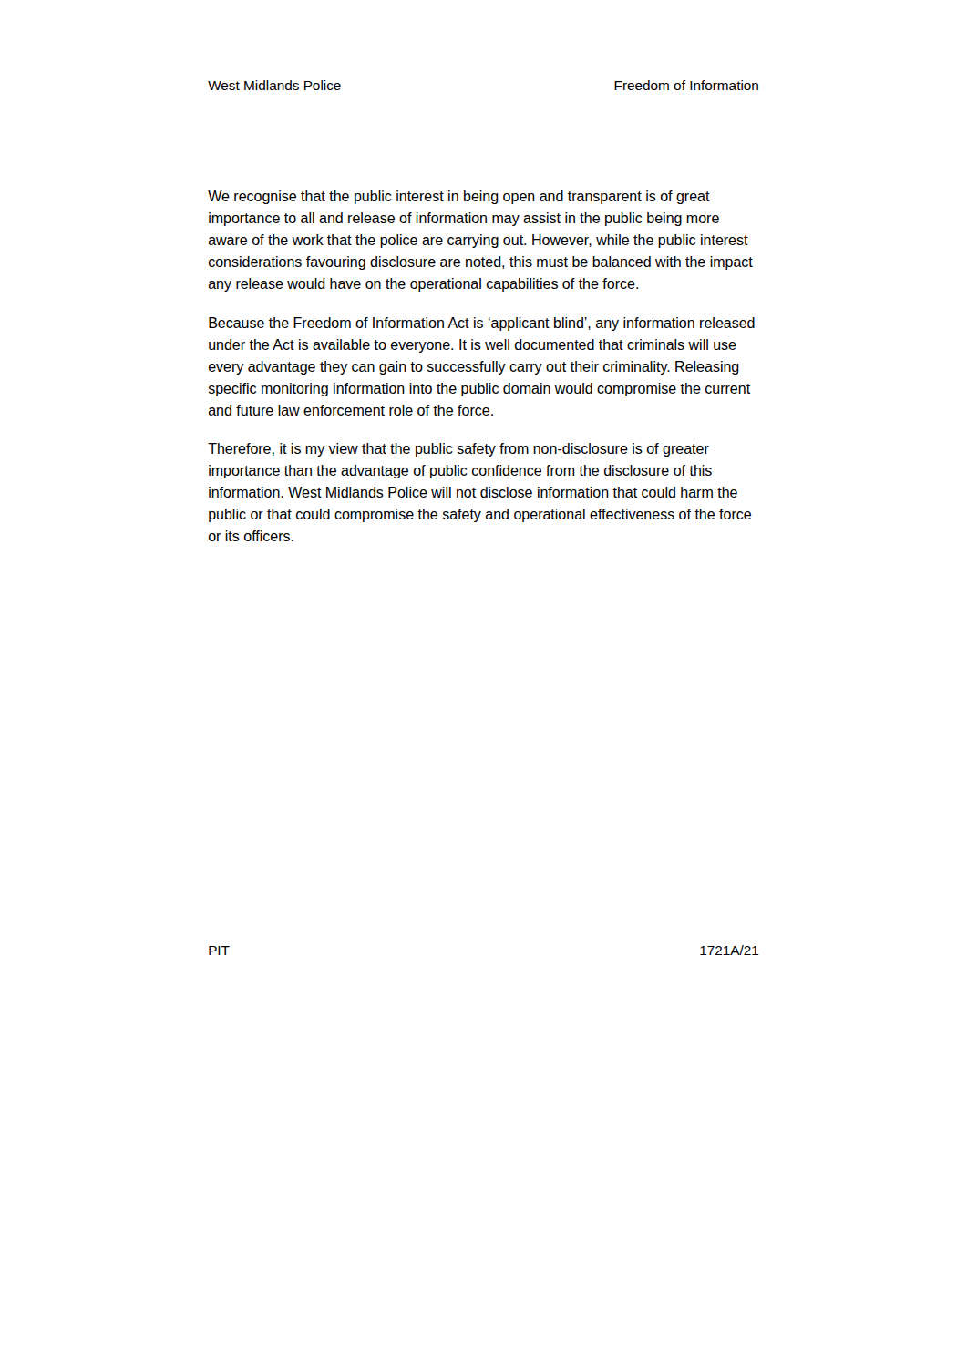West Midlands Police Freedom of Information
We recognise that the public interest in being open and transparent is of great importance to all and release of information may assist in the public being more aware of the work that the police are carrying out. However, while the public interest considerations favouring disclosure are noted, this must be balanced with the impact any release would have on the operational capabilities of the force.
Because the Freedom of Information Act is ‘applicant blind’, any information released under the Act is available to everyone. It is well documented that criminals will use every advantage they can gain to successfully carry out their criminality. Releasing specific monitoring information into the public domain would compromise the current and future law enforcement role of the force.
Therefore, it is my view that the public safety from non-disclosure is of greater importance than the advantage of public confidence from the disclosure of this information. West Midlands Police will not disclose information that could harm the public or that could compromise the safety and operational effectiveness of the force or its officers.
PIT 1721A/21